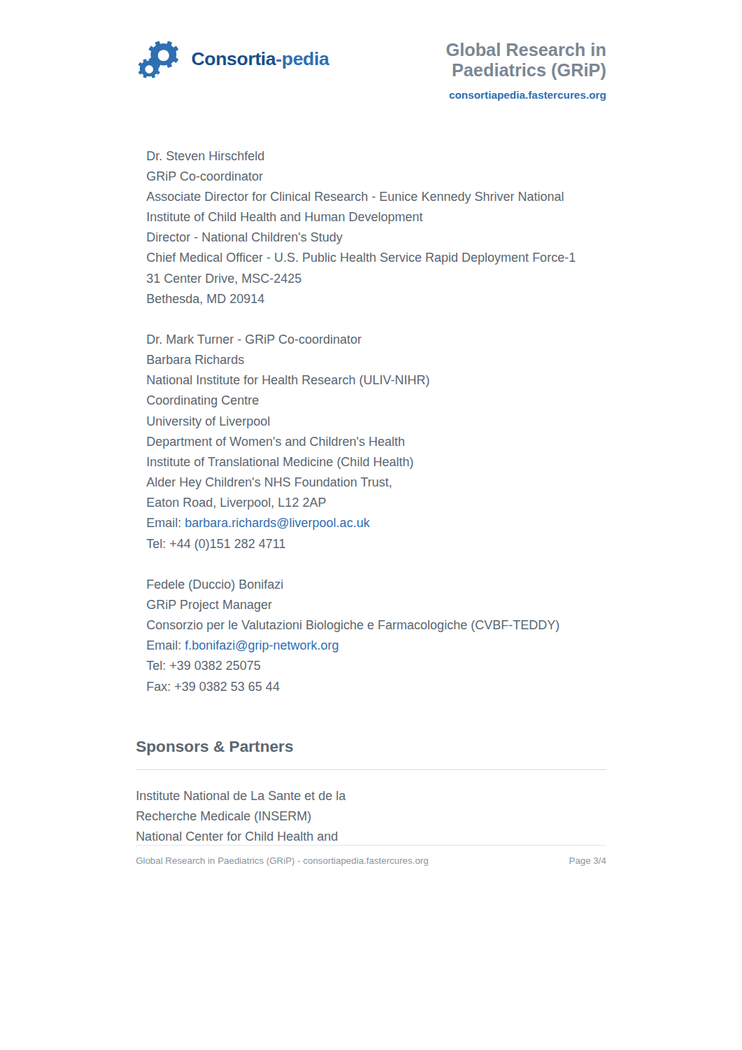Consortia-pedia
Global Research in Paediatrics (GRiP)
consortiapedia.fastercures.org
Dr. Steven Hirschfeld
GRiP Co-coordinator
Associate Director for Clinical Research - Eunice Kennedy Shriver National Institute of Child Health and Human Development
Director - National Children's Study
Chief Medical Officer - U.S. Public Health Service Rapid Deployment Force-1
31 Center Drive, MSC-2425
Bethesda, MD 20914
Dr. Mark Turner - GRiP Co-coordinator
Barbara Richards
National Institute for Health Research (ULIV-NIHR)
Coordinating Centre
University of Liverpool
Department of Women's and Children's Health
Institute of Translational Medicine (Child Health)
Alder Hey Children's NHS Foundation Trust,
Eaton Road, Liverpool, L12 2AP
Email: barbara.richards@liverpool.ac.uk
Tel: +44 (0)151 282 4711
Fedele (Duccio) Bonifazi
GRiP Project Manager
Consorzio per le Valutazioni Biologiche e Farmacologiche (CVBF-TEDDY)
Email: f.bonifazi@grip-network.org
Tel: +39 0382 25075
Fax: +39 0382 53 65 44
Sponsors & Partners
Institute National de La Sante et de la
Recherche Medicale (INSERM)
National Center for Child Health and
Global Research in Paediatrics (GRiP) - consortiapedia.fastercures.org
Page 3/4